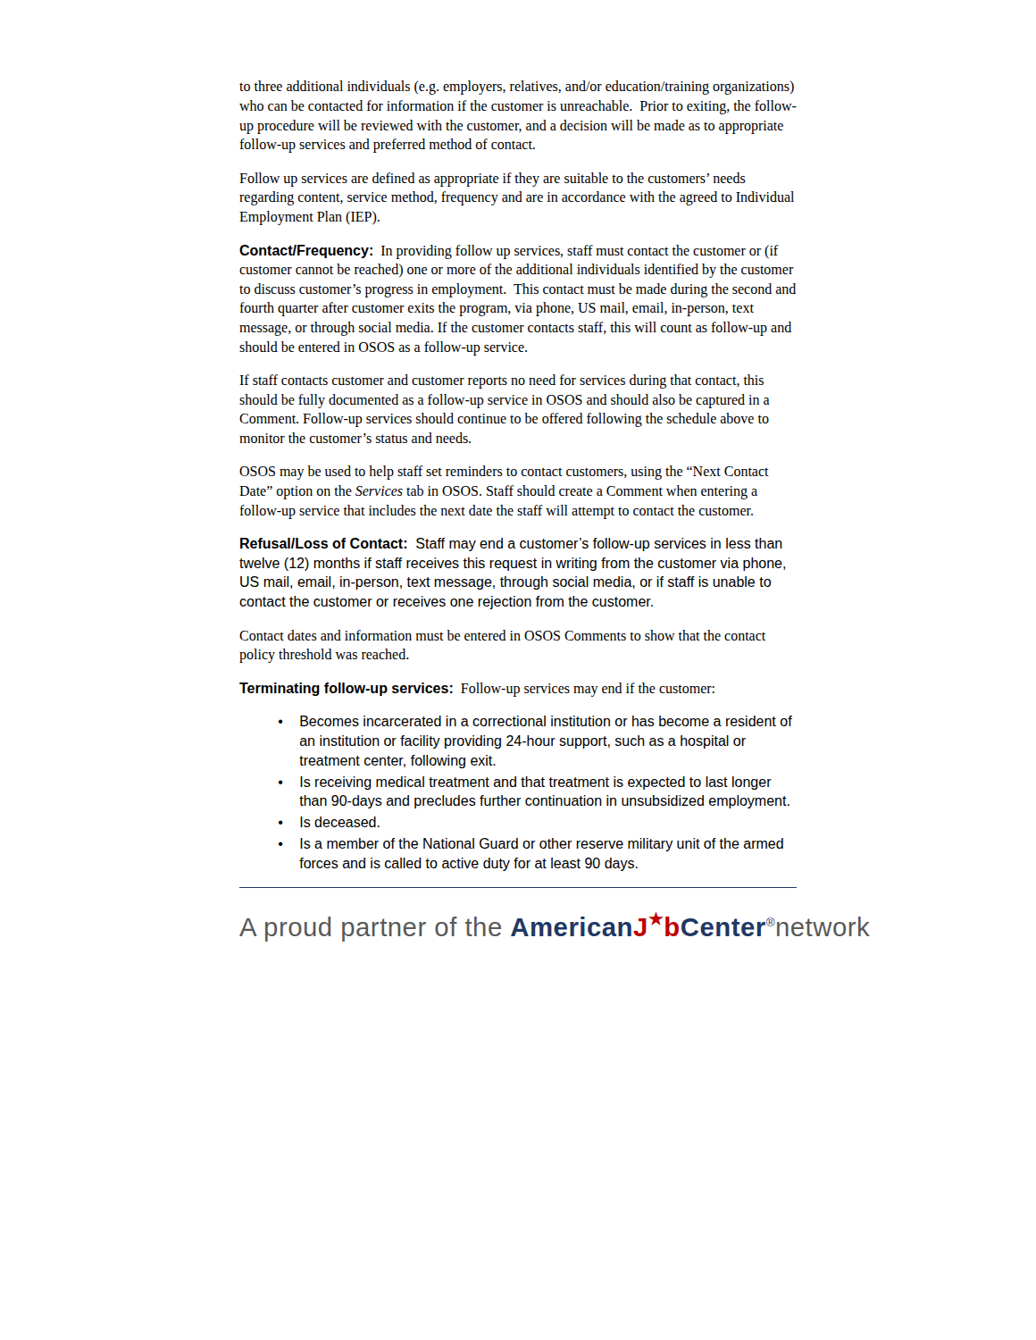to three additional individuals (e.g. employers, relatives, and/or education/training organizations) who can be contacted for information if the customer is unreachable. Prior to exiting, the follow-up procedure will be reviewed with the customer, and a decision will be made as to appropriate follow-up services and preferred method of contact.
Follow up services are defined as appropriate if they are suitable to the customers’ needs regarding content, service method, frequency and are in accordance with the agreed to Individual Employment Plan (IEP).
Contact/Frequency: In providing follow up services, staff must contact the customer or (if customer cannot be reached) one or more of the additional individuals identified by the customer to discuss customer’s progress in employment. This contact must be made during the second and fourth quarter after customer exits the program, via phone, US mail, email, in-person, text message, or through social media. If the customer contacts staff, this will count as follow-up and should be entered in OSOS as a follow-up service.
If staff contacts customer and customer reports no need for services during that contact, this should be fully documented as a follow-up service in OSOS and should also be captured in a Comment. Follow-up services should continue to be offered following the schedule above to monitor the customer’s status and needs.
OSOS may be used to help staff set reminders to contact customers, using the “Next Contact Date” option on the Services tab in OSOS. Staff should create a Comment when entering a follow-up service that includes the next date the staff will attempt to contact the customer.
Refusal/Loss of Contact: Staff may end a customer’s follow-up services in less than twelve (12) months if staff receives this request in writing from the customer via phone, US mail, email, in-person, text message, through social media, or if staff is unable to contact the customer or receives one rejection from the customer.
Contact dates and information must be entered in OSOS Comments to show that the contact policy threshold was reached.
Terminating follow-up services: Follow-up services may end if the customer:
Becomes incarcerated in a correctional institution or has become a resident of an institution or facility providing 24-hour support, such as a hospital or treatment center, following exit.
Is receiving medical treatment and that treatment is expected to last longer than 90-days and precludes further continuation in unsubsidized employment.
Is deceased.
Is a member of the National Guard or other reserve military unit of the armed forces and is called to active duty for at least 90 days.
A proud partner of the American J★b Center®network